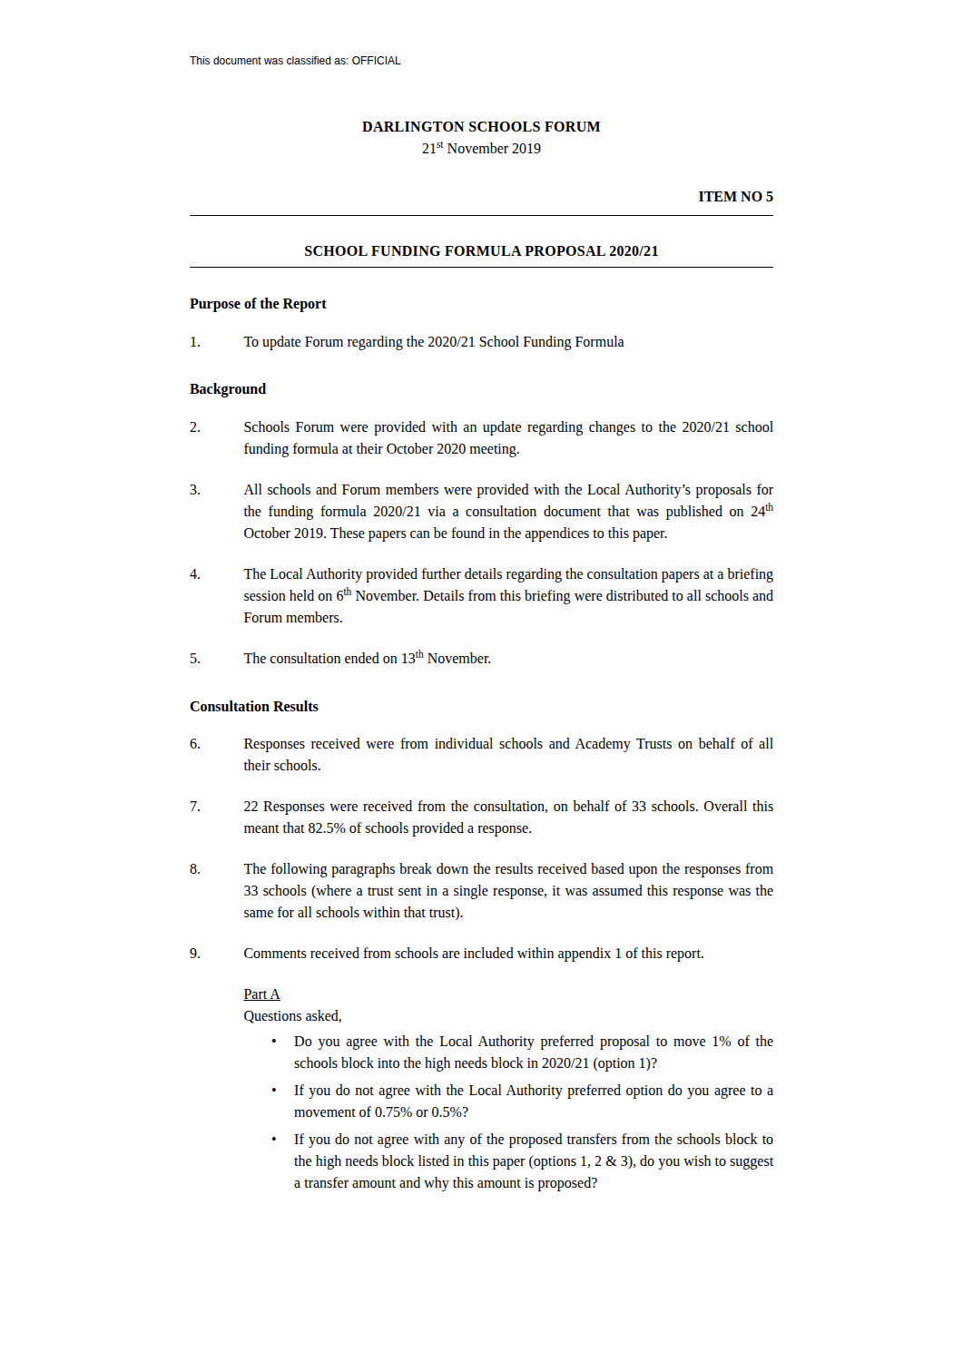This document was classified as: OFFICIAL
DARLINGTON SCHOOLS FORUM
21st November 2019
ITEM NO 5
SCHOOL FUNDING FORMULA PROPOSAL 2020/21
Purpose of the Report
To update Forum regarding the 2020/21 School Funding Formula
Background
Schools Forum were provided with an update regarding changes to the 2020/21 school funding formula at their October 2020 meeting.
All schools and Forum members were provided with the Local Authority’s proposals for the funding formula 2020/21 via a consultation document that was published on 24th October 2019. These papers can be found in the appendices to this paper.
The Local Authority provided further details regarding the consultation papers at a briefing session held on 6th November. Details from this briefing were distributed to all schools and Forum members.
The consultation ended on 13th November.
Consultation Results
Responses received were from individual schools and Academy Trusts on behalf of all their schools.
22 Responses were received from the consultation, on behalf of 33 schools. Overall this meant that 82.5% of schools provided a response.
The following paragraphs break down the results received based upon the responses from 33 schools (where a trust sent in a single response, it was assumed this response was the same for all schools within that trust).
Comments received from schools are included within appendix 1 of this report.
Part A
Questions asked,
Do you agree with the Local Authority preferred proposal to move 1% of the schools block into the high needs block in 2020/21 (option 1)?
If you do not agree with the Local Authority preferred option do you agree to a movement of 0.75% or 0.5%?
If you do not agree with any of the proposed transfers from the schools block to the high needs block listed in this paper (options 1, 2 & 3), do you wish to suggest a transfer amount and why this amount is proposed?